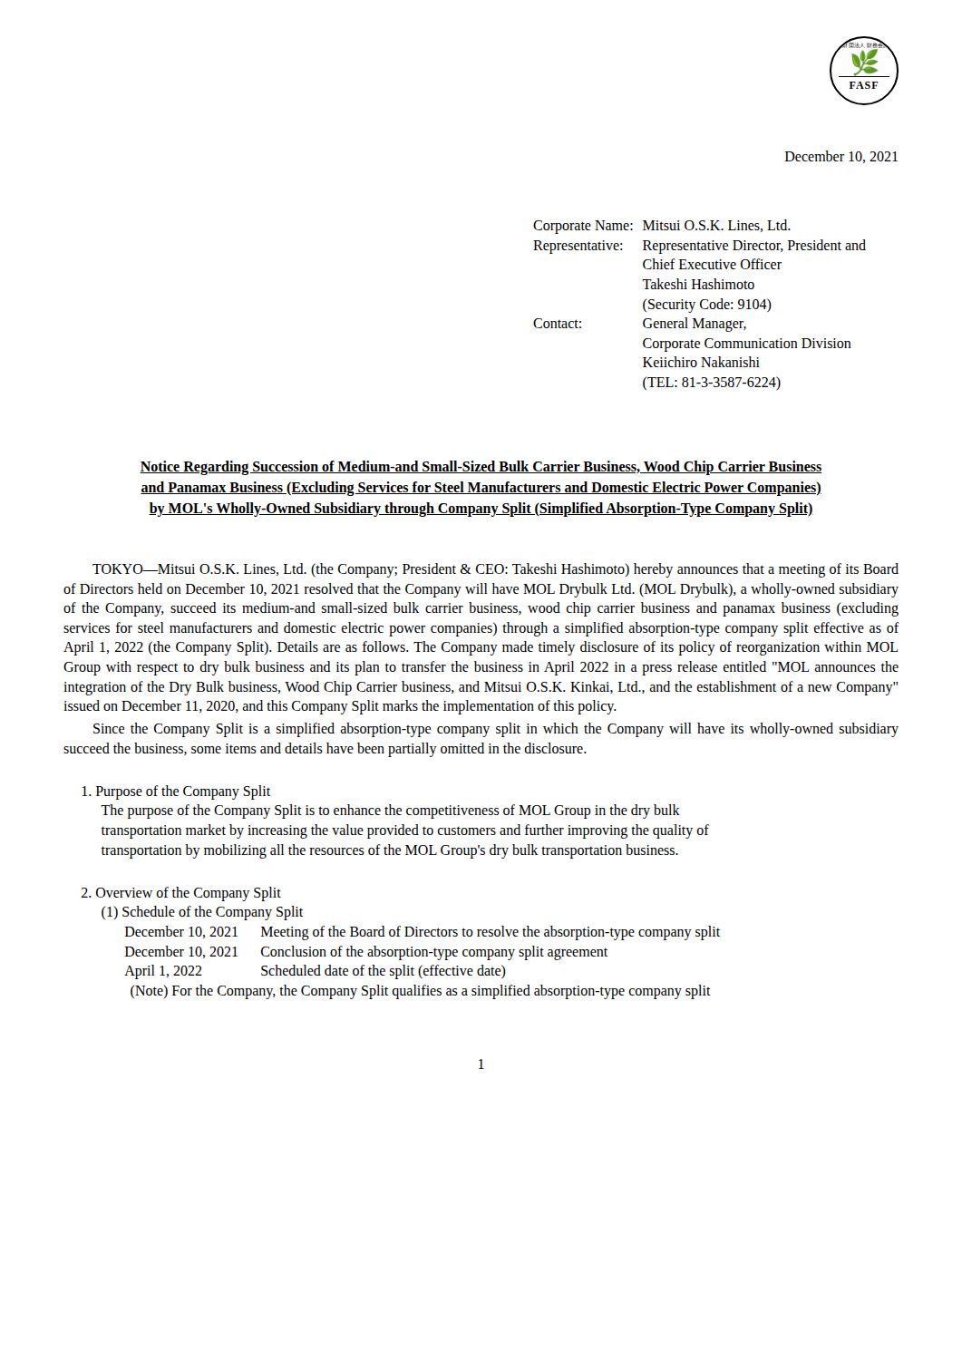公益財団法人 財務会計基準機構会員 🌿 FASF
December 10, 2021
| Corporate Name: | Mitsui O.S.K. Lines, Ltd. |
| Representative: | Representative Director, President and |
| | Chief Executive Officer |
| | Takeshi Hashimoto |
| | (Security Code: 9104) |
| Contact: | General Manager, |
| | Corporate Communication Division |
| | Keiichiro Nakanishi |
| | (TEL: 81-3-3587-6224) |
Notice Regarding Succession of Medium-and Small-Sized Bulk Carrier Business, Wood Chip Carrier Business
and Panamax Business (Excluding Services for Steel Manufacturers and Domestic Electric Power Companies)
by MOL's Wholly-Owned Subsidiary through Company Split (Simplified Absorption-Type Company Split)
TOKYO—Mitsui O.S.K. Lines, Ltd. (the Company; President & CEO: Takeshi Hashimoto) hereby announces that a meeting of its Board of Directors held on December 10, 2021 resolved that the Company will have MOL Drybulk Ltd. (MOL Drybulk), a wholly-owned subsidiary of the Company, succeed its medium-and small-sized bulk carrier business, wood chip carrier business and panamax business (excluding services for steel manufacturers and domestic electric power companies) through a simplified absorption-type company split effective as of April 1, 2022 (the Company Split). Details are as follows. The Company made timely disclosure of its policy of reorganization within MOL Group with respect to dry bulk business and its plan to transfer the business in April 2022 in a press release entitled "MOL announces the integration of the Dry Bulk business, Wood Chip Carrier business, and Mitsui O.S.K. Kinkai, Ltd., and the establishment of a new Company" issued on December 11, 2020, and this Company Split marks the implementation of this policy.
Since the Company Split is a simplified absorption-type company split in which the Company will have its wholly-owned subsidiary succeed the business, some items and details have been partially omitted in the disclosure.
1. Purpose of the Company Split
The purpose of the Company Split is to enhance the competitiveness of MOL Group in the dry bulk
transportation market by increasing the value provided to customers and further improving the quality of
transportation by mobilizing all the resources of the MOL Group's dry bulk transportation business.
2. Overview of the Company Split
(1) Schedule of the Company Split
| December 10, 2021 | Meeting of the Board of Directors to resolve the absorption-type company split |
| December 10, 2021 | Conclusion of the absorption-type company split agreement |
| April 1, 2022 | Scheduled date of the split (effective date) |
(Note) For the Company, the Company Split qualifies as a simplified absorption-type company split
1